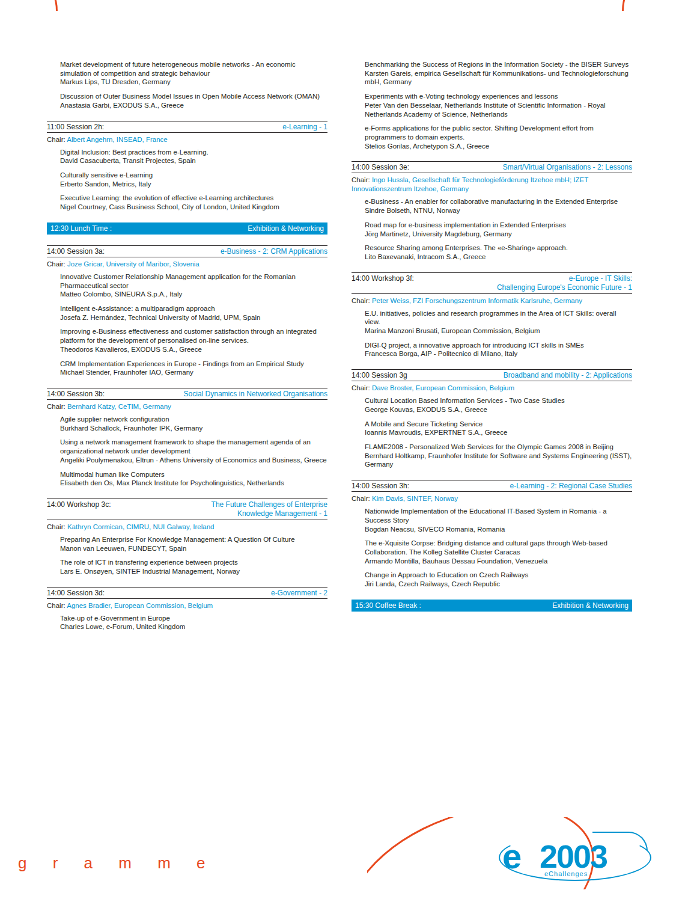Market development of future heterogeneous mobile networks - An economic simulation of competition and strategic behaviour Markus Lips, TU Dresden, Germany
Discussion of Outer Business Model Issues in Open Mobile Access Network (OMAN) Anastasia Garbi, EXODUS S.A., Greece
11:00 Session 2h: e-Learning - 1
Chair: Albert Angehrn, INSEAD, France
Digital Inclusion: Best practices from e-Learning. David Casacuberta, Transit Projectes, Spain
Culturally sensitive e-Learning Erberto Sandon, Metrics, Italy
Executive Learning: the evolution of effective e-Learning architectures Nigel Courtney, Cass Business School, City of London, United Kingdom
12:30 Lunch Time : Exhibition & Networking
14:00 Session 3a: e-Business - 2: CRM Applications
Chair: Joze Gricar, University of Maribor, Slovenia
Innovative Customer Relationship Management application for the Romanian Pharmaceutical sector Matteo Colombo, SINEURA S.p.A., Italy
Intelligent e-Assistance: a multiparadigm approach Josefa Z. Hernández, Technical University of Madrid, UPM, Spain
Improving e-Business effectiveness and customer satisfaction through an integrated platform for the development of personalised on-line services. Theodoros Kavalieros, EXODUS S.A., Greece
CRM Implementation Experiences in Europe - Findings from an Empirical Study Michael Stender, Fraunhofer IAO, Germany
14:00 Session 3b: Social Dynamics in Networked Organisations
Chair: Bernhard Katzy, CeTIM, Germany
Agile supplier network configuration Burkhard Schallock, Fraunhofer IPK, Germany
Using a network management framework to shape the management agenda of an organizational network under development Angeliki Poulymenakou, Eltrun - Athens University of Economics and Business, Greece
Multimodal human like Computers Elisabeth den Os, Max Planck Institute for Psycholinguistics, Netherlands
14:00 Workshop 3c: The Future Challenges of Enterprise
Knowledge Management - 1
Chair: Kathryn Cormican, CIMRU, NUI Galway, Ireland
Preparing An Enterprise For Knowledge Management: A Question Of Culture Manon van Leeuwen, FUNDECYT, Spain
The role of ICT in transfering experience between projects Lars E. Onsøyen, SINTEF Industrial Management, Norway
14:00 Session 3d: e-Government - 2
Chair: Agnes Bradier, European Commission, Belgium
Take-up of e-Government in Europe Charles Lowe, e-Forum, United Kingdom
Benchmarking the Success of Regions in the Information Society - the BISER Surveys Karsten Gareis, empirica Gesellschaft für Kommunikations- und Technologieforschung mbH, Germany
Experiments with e-Voting technology experiences and lessons Peter Van den Besselaar, Netherlands Institute of Scientific Information - Royal Netherlands Academy of Science, Netherlands
e-Forms applications for the public sector. Shifting Development effort from programmers to domain experts. Stelios Gorilas, Archetypon S.A., Greece
14:00 Session 3e: Smart/Virtual Organisations - 2: Lessons
Chair: Ingo Hussla, Gesellschaft für Technologieförderung Itzehoe mbH; IZET Innovationszentrum Itzehoe, Germany
e-Business - An enabler for collaborative manufacturing in the Extended Enterprise Sindre Bolseth, NTNU, Norway
Road map for e-business implementation in Extended Enterprises Jörg Martinetz, University Magdeburg, Germany
Resource Sharing among Enterprises. The «e-Sharing» approach. Lito Baxevanaki, Intracom S.A., Greece
14:00 Workshop 3f: e-Europe - IT Skills:
Challenging Europe's Economic Future - 1
Chair: Peter Weiss, FZI Forschungszentrum Informatik Karlsruhe, Germany
E.U. initiatives, policies and research programmes in the Area of ICT Skills: overall view. Marina Manzoni Brusati, European Commission, Belgium
DIGI-Q project, a innovative approach for introducing ICT skills in SMEs Francesca Borga, AIP - Politecnico di Milano, Italy
14:00 Session 3g Broadband and mobility - 2: Applications
Chair: Dave Broster, European Commission, Belgium
Cultural Location Based Information Services - Two Case Studies George Kouvas, EXODUS S.A., Greece
A Mobile and Secure Ticketing Service Ioannis Mavroudis, EXPERTNET S.A., Greece
FLAME2008 - Personalized Web Services for the Olympic Games 2008 in Beijing Bernhard Holtkamp, Fraunhofer Institute for Software and Systems Engineering (ISST), Germany
14:00 Session 3h: e-Learning - 2: Regional Case Studies
Chair: Kim Davis, SINTEF, Norway
Nationwide Implementation of the Educational IT-Based System in Romania - a Success Story Bogdan Neacsu, SIVECO Romania, Romania
The e-Xquisite Corpse: Bridging distance and cultural gaps through Web-based Collaboration. The Kolleg Satellite Cluster Caracas Armando Montilla, Bauhaus Dessau Foundation, Venezuela
Change in Approach to Education on Czech Railways Jiri Landa, Czech Railways, Czech Republic
15:30 Coffee Break : Exhibition & Networking
g r a m m e
e 2003 eChallenges